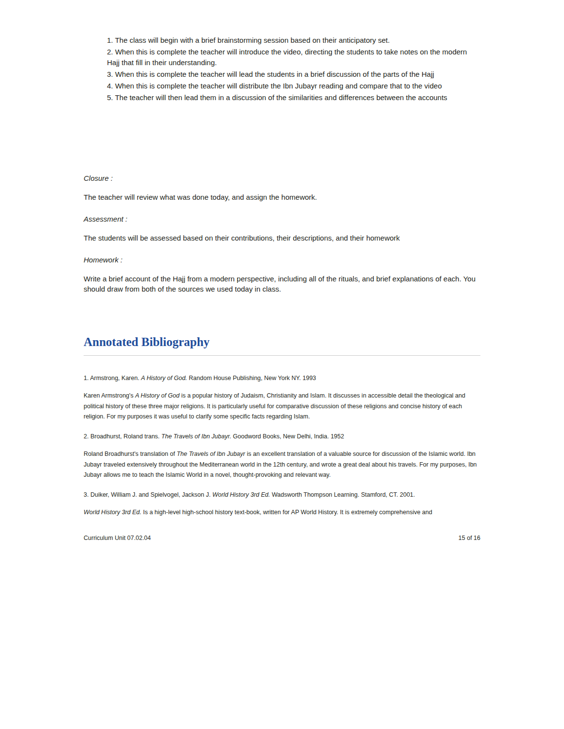1. The class will begin with a brief brainstorming session based on their anticipatory set.
2. When this is complete the teacher will introduce the video, directing the students to take notes on the modern Hajj that fill in their understanding.
3. When this is complete the teacher will lead the students in a brief discussion of the parts of the Hajj
4. When this is complete the teacher will distribute the Ibn Jubayr reading and compare that to the video
5. The teacher will then lead them in a discussion of the similarities and differences between the accounts
Closure :
The teacher will review what was done today, and assign the homework.
Assessment :
The students will be assessed based on their contributions, their descriptions, and their homework
Homework :
Write a brief account of the Hajj from a modern perspective, including all of the rituals, and brief explanations of each. You should draw from both of the sources we used today in class.
Annotated Bibliography
1. Armstrong, Karen. A History of God. Random House Publishing, New York NY. 1993
Karen Armstrong's A History of God is a popular history of Judaism, Christianity and Islam. It discusses in accessible detail the theological and political history of these three major religions. It is particularly useful for comparative discussion of these religions and concise history of each religion. For my purposes it was useful to clarify some specific facts regarding Islam.
2. Broadhurst, Roland trans. The Travels of Ibn Jubayr. Goodword Books, New Delhi, India. 1952
Roland Broadhurst's translation of The Travels of Ibn Jubayr is an excellent translation of a valuable source for discussion of the Islamic world. Ibn Jubayr traveled extensively throughout the Mediterranean world in the 12th century, and wrote a great deal about his travels. For my purposes, Ibn Jubayr allows me to teach the Islamic World in a novel, thought-provoking and relevant way.
3. Duiker, William J. and Spielvogel, Jackson J. World History 3rd Ed. Wadsworth Thompson Learning. Stamford, CT. 2001.
World History 3rd Ed. Is a high-level high-school history text-book, written for AP World History. It is extremely comprehensive and
Curriculum Unit 07.02.04 15 of 16